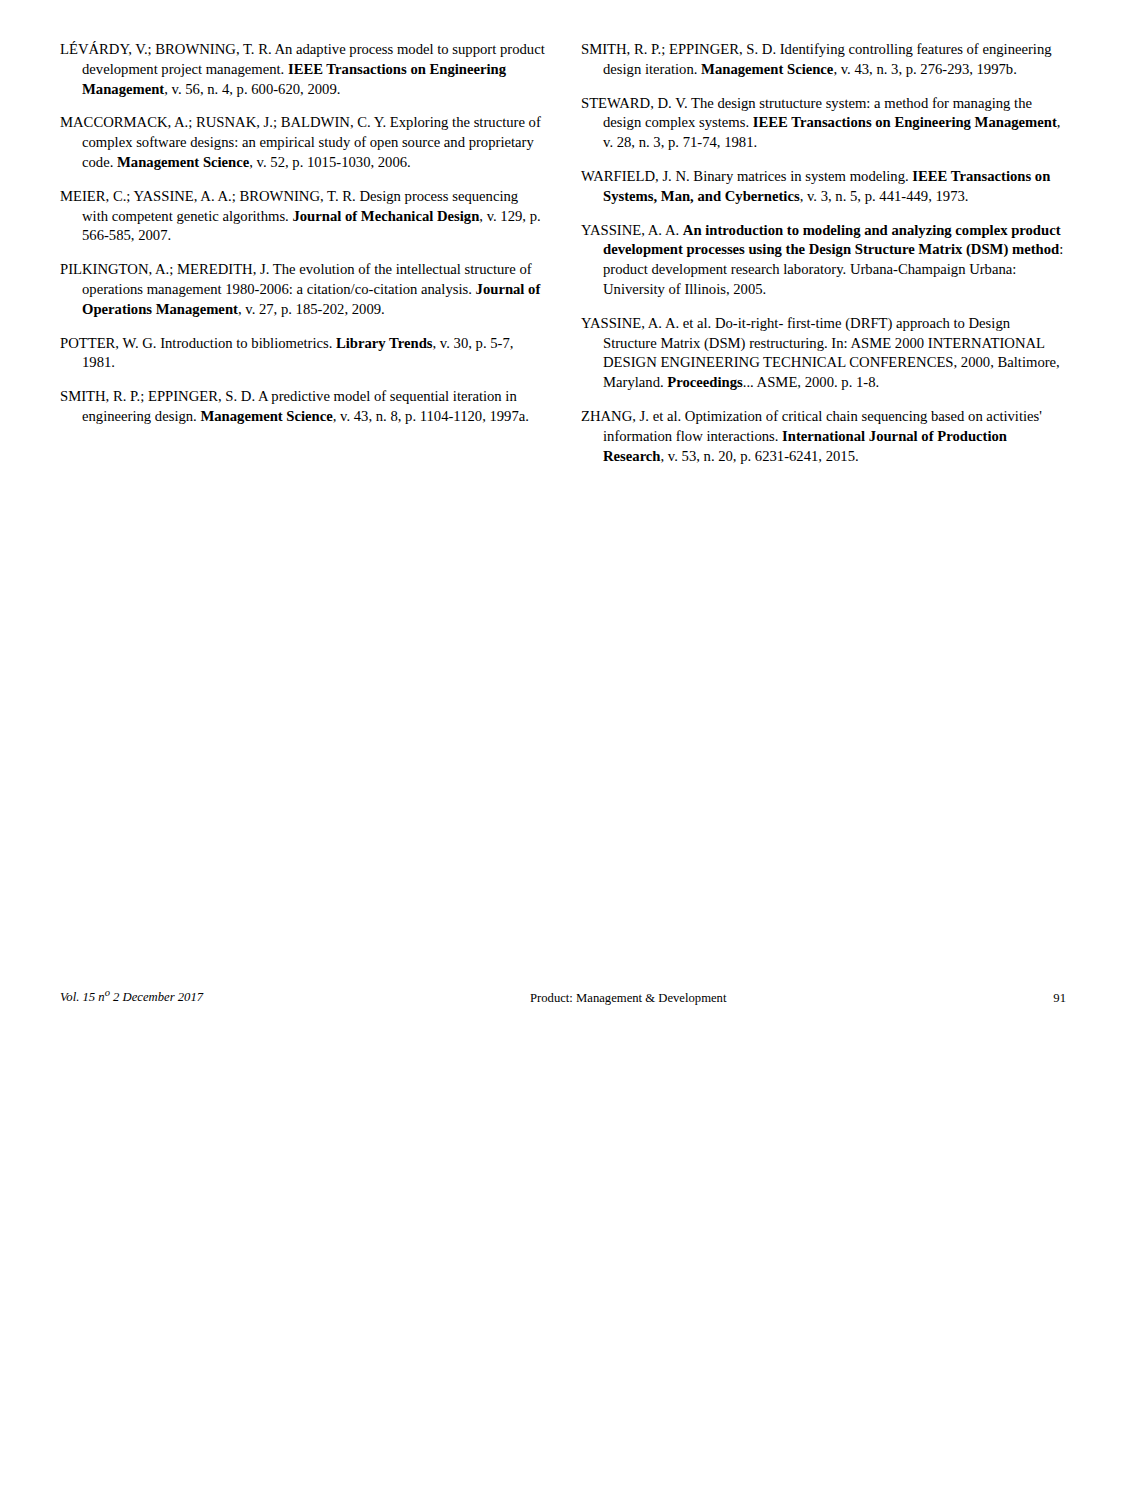LÉVÁRDY, V.; BROWNING, T. R. An adaptive process model to support product development project management. IEEE Transactions on Engineering Management, v. 56, n. 4, p. 600-620, 2009.
MACCORMACK, A.; RUSNAK, J.; BALDWIN, C. Y. Exploring the structure of complex software designs: an empirical study of open source and proprietary code. Management Science, v. 52, p. 1015-1030, 2006.
MEIER, C.; YASSINE, A. A.; BROWNING, T. R. Design process sequencing with competent genetic algorithms. Journal of Mechanical Design, v. 129, p. 566-585, 2007.
PILKINGTON, A.; MEREDITH, J. The evolution of the intellectual structure of operations management 1980-2006: a citation/co-citation analysis. Journal of Operations Management, v. 27, p. 185-202, 2009.
POTTER, W. G. Introduction to bibliometrics. Library Trends, v. 30, p. 5-7, 1981.
SMITH, R. P.; EPPINGER, S. D. A predictive model of sequential iteration in engineering design. Management Science, v. 43, n. 8, p. 1104-1120, 1997a.
SMITH, R. P.; EPPINGER, S. D. Identifying controlling features of engineering design iteration. Management Science, v. 43, n. 3, p. 276-293, 1997b.
STEWARD, D. V. The design strutucture system: a method for managing the design complex systems. IEEE Transactions on Engineering Management, v. 28, n. 3, p. 71-74, 1981.
WARFIELD, J. N. Binary matrices in system modeling. IEEE Transactions on Systems, Man, and Cybernetics, v. 3, n. 5, p. 441-449, 1973.
YASSINE, A. A. An introduction to modeling and analyzing complex product development processes using the Design Structure Matrix (DSM) method: product development research laboratory. Urbana-Champaign Urbana: University of Illinois, 2005.
YASSINE, A. A. et al. Do-it-right- first-time (DRFT) approach to Design Structure Matrix (DSM) restructuring. In: ASME 2000 INTERNATIONAL DESIGN ENGINEERING TECHNICAL CONFERENCES, 2000, Baltimore, Maryland. Proceedings... ASME, 2000. p. 1-8.
ZHANG, J. et al. Optimization of critical chain sequencing based on activities' information flow interactions. International Journal of Production Research, v. 53, n. 20, p. 6231-6241, 2015.
Vol. 15 no 2 December 2017 Product: Management & Development 91